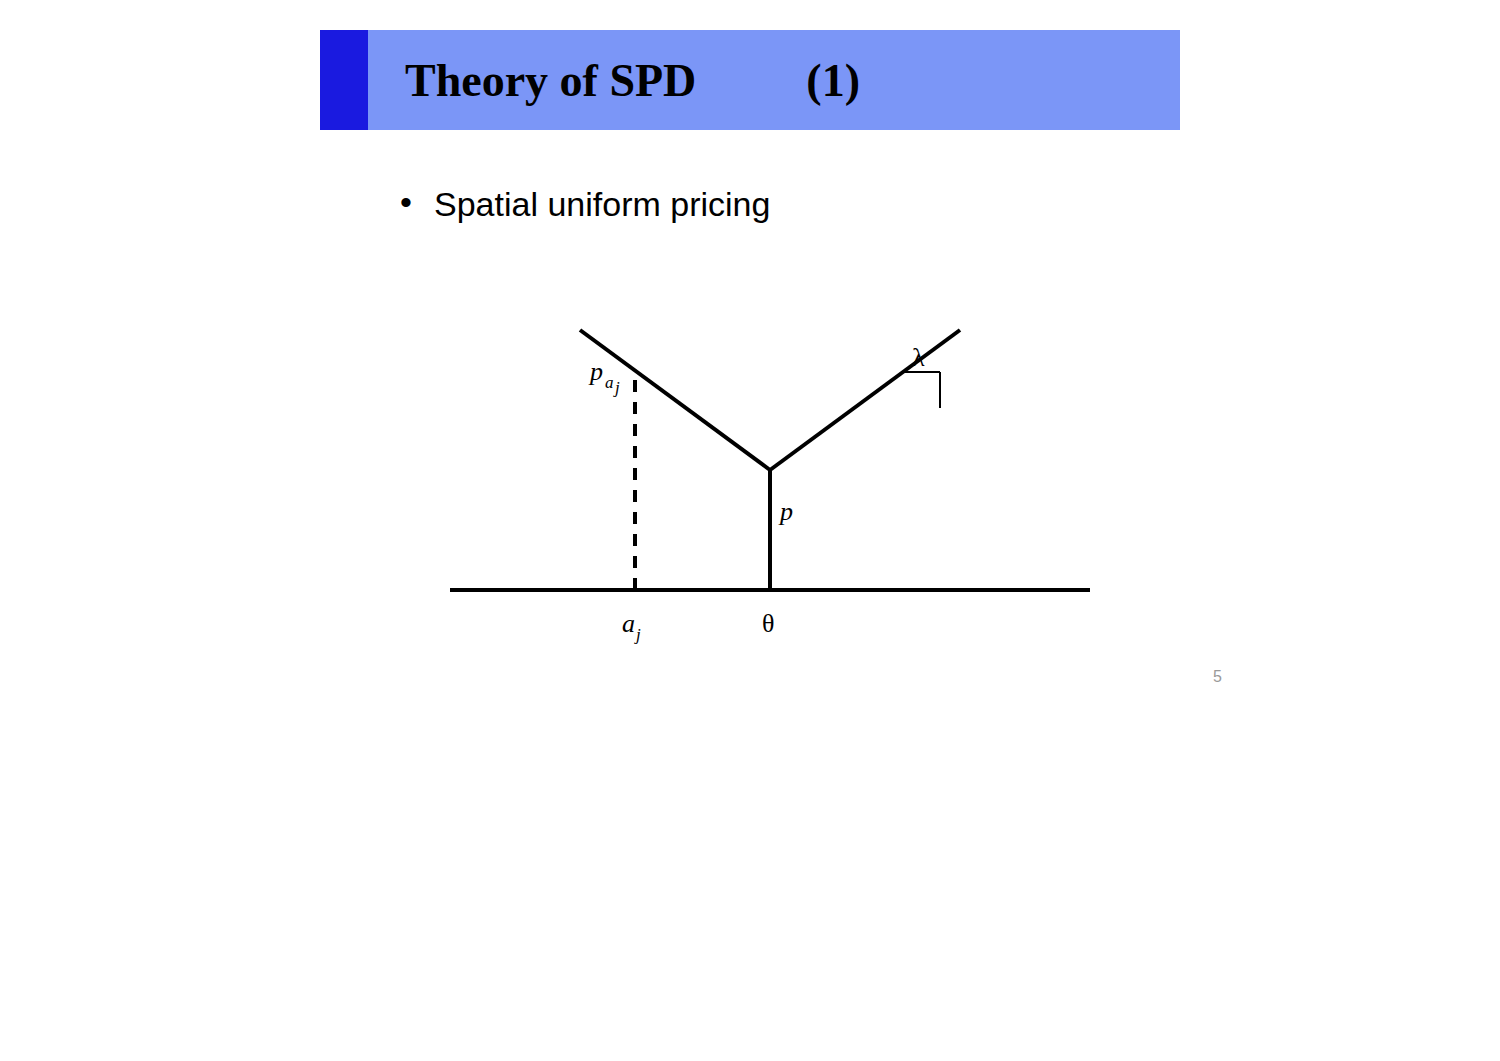Theory of SPD(1)
Spatial uniform pricing
p a j λ p a j θ
5